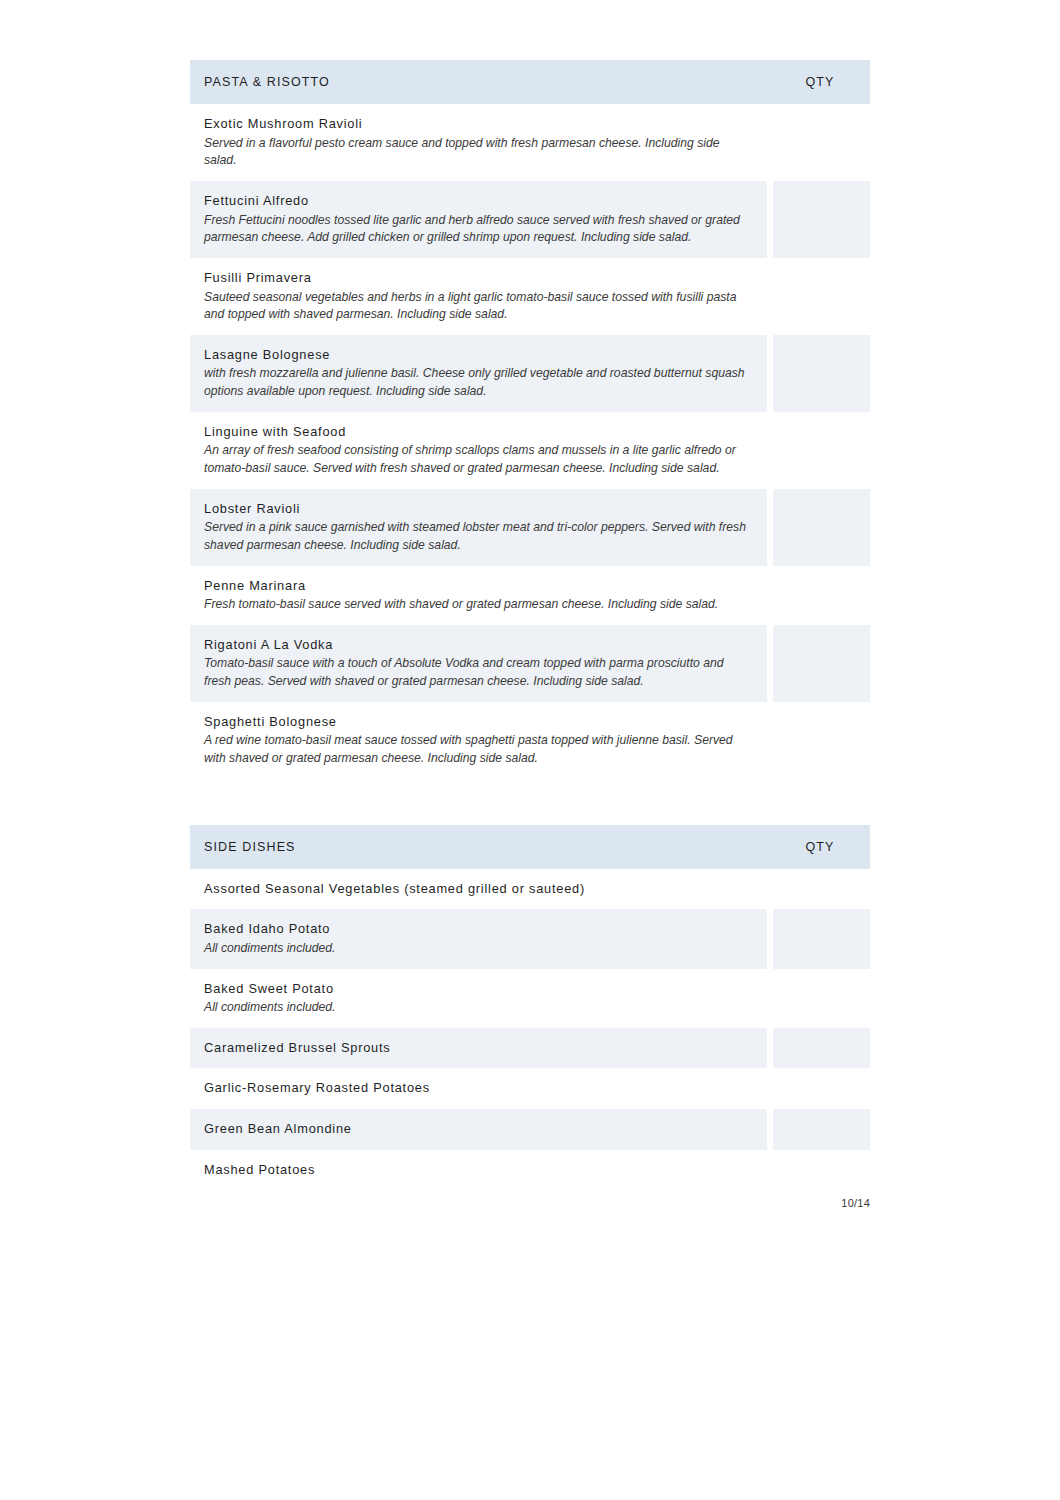| Pasta & Risotto | QTY |
| --- | --- |
| Exotic Mushroom Ravioli Served in a flavorful pesto cream sauce and topped with fresh parmesan cheese. Including side salad. | |
| Fettucini Alfredo Fresh Fettucini noodles tossed lite garlic and herb alfredo sauce served with fresh shaved or grated parmesan cheese. Add grilled chicken or grilled shrimp upon request. Including side salad. | |
| Fusilli Primavera Sauteed seasonal vegetables and herbs in a light garlic tomato-basil sauce tossed with fusilli pasta and topped with shaved parmesan. Including side salad. | |
| Lasagne Bolognese with fresh mozzarella and julienne basil. Cheese only grilled vegetable and roasted butternut squash options available upon request. Including side salad. | |
| Linguine with Seafood An array of fresh seafood consisting of shrimp scallops clams and mussels in a lite garlic alfredo or tomato-basil sauce. Served with fresh shaved or grated parmesan cheese. Including side salad. | |
| Lobster Ravioli Served in a pink sauce garnished with steamed lobster meat and tri-color peppers. Served with fresh shaved parmesan cheese. Including side salad. | |
| Penne Marinara Fresh tomato-basil sauce served with shaved or grated parmesan cheese. Including side salad. | |
| Rigatoni A La Vodka Tomato-basil sauce with a touch of Absolute Vodka and cream topped with parma prosciutto and fresh peas. Served with shaved or grated parmesan cheese. Including side salad. | |
| Spaghetti Bolognese A red wine tomato-basil meat sauce tossed with spaghetti pasta topped with julienne basil. Served with shaved or grated parmesan cheese. Including side salad. | |
| Side Dishes | QTY |
| --- | --- |
| Assorted Seasonal Vegetables (steamed grilled or sauteed) | |
| Baked Idaho Potato All condiments included. | |
| Baked Sweet Potato All condiments included. | |
| Caramelized Brussel Sprouts | |
| Garlic-Rosemary Roasted Potatoes | |
| Green Bean Almondine | |
| Mashed Potatoes | |
10/14